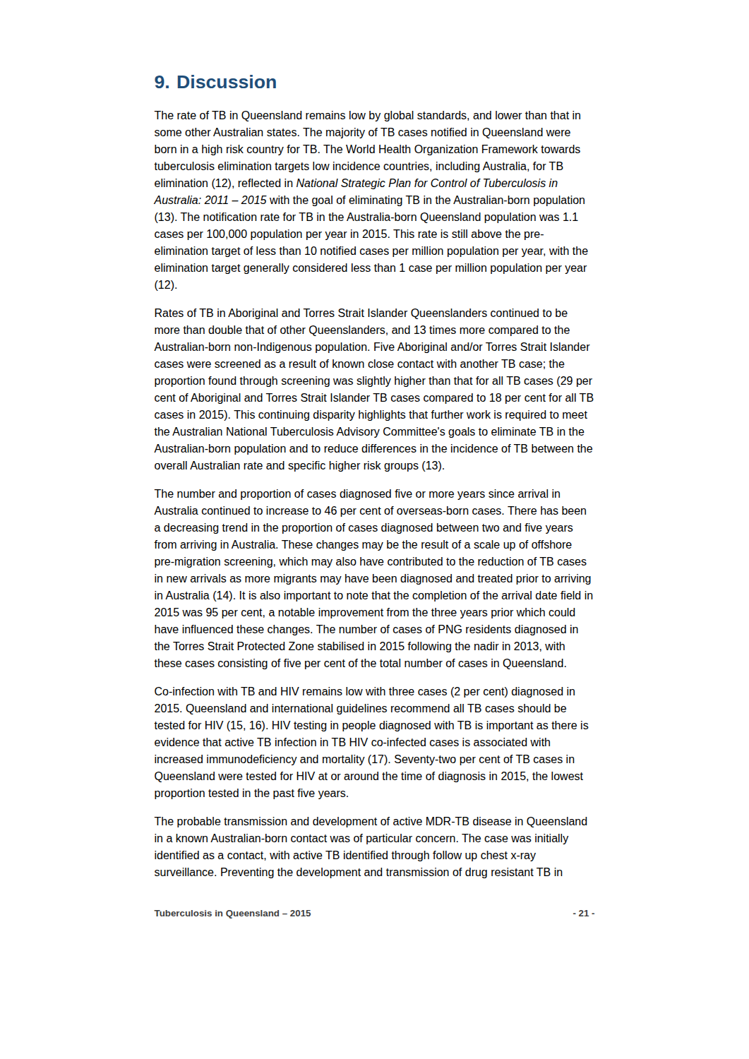9. Discussion
The rate of TB in Queensland remains low by global standards, and lower than that in some other Australian states. The majority of TB cases notified in Queensland were born in a high risk country for TB. The World Health Organization Framework towards tuberculosis elimination targets low incidence countries, including Australia, for TB elimination (12), reflected in National Strategic Plan for Control of Tuberculosis in Australia: 2011 – 2015 with the goal of eliminating TB in the Australian-born population (13). The notification rate for TB in the Australia-born Queensland population was 1.1 cases per 100,000 population per year in 2015. This rate is still above the pre-elimination target of less than 10 notified cases per million population per year, with the elimination target generally considered less than 1 case per million population per year (12).
Rates of TB in Aboriginal and Torres Strait Islander Queenslanders continued to be more than double that of other Queenslanders, and 13 times more compared to the Australian-born non-Indigenous population. Five Aboriginal and/or Torres Strait Islander cases were screened as a result of known close contact with another TB case; the proportion found through screening was slightly higher than that for all TB cases (29 per cent of Aboriginal and Torres Strait Islander TB cases compared to 18 per cent for all TB cases in 2015). This continuing disparity highlights that further work is required to meet the Australian National Tuberculosis Advisory Committee's goals to eliminate TB in the Australian-born population and to reduce differences in the incidence of TB between the overall Australian rate and specific higher risk groups (13).
The number and proportion of cases diagnosed five or more years since arrival in Australia continued to increase to 46 per cent of overseas-born cases. There has been a decreasing trend in the proportion of cases diagnosed between two and five years from arriving in Australia. These changes may be the result of a scale up of offshore pre-migration screening, which may also have contributed to the reduction of TB cases in new arrivals as more migrants may have been diagnosed and treated prior to arriving in Australia (14). It is also important to note that the completion of the arrival date field in 2015 was 95 per cent, a notable improvement from the three years prior which could have influenced these changes. The number of cases of PNG residents diagnosed in the Torres Strait Protected Zone stabilised in 2015 following the nadir in 2013, with these cases consisting of five per cent of the total number of cases in Queensland.
Co-infection with TB and HIV remains low with three cases (2 per cent) diagnosed in 2015. Queensland and international guidelines recommend all TB cases should be tested for HIV (15, 16). HIV testing in people diagnosed with TB is important as there is evidence that active TB infection in TB HIV co-infected cases is associated with increased immunodeficiency and mortality (17). Seventy-two per cent of TB cases in Queensland were tested for HIV at or around the time of diagnosis in 2015, the lowest proportion tested in the past five years.
The probable transmission and development of active MDR-TB disease in Queensland in a known Australian-born contact was of particular concern. The case was initially identified as a contact, with active TB identified through follow up chest x-ray surveillance. Preventing the development and transmission of drug resistant TB in
Tuberculosis in Queensland – 2015 - 21 -